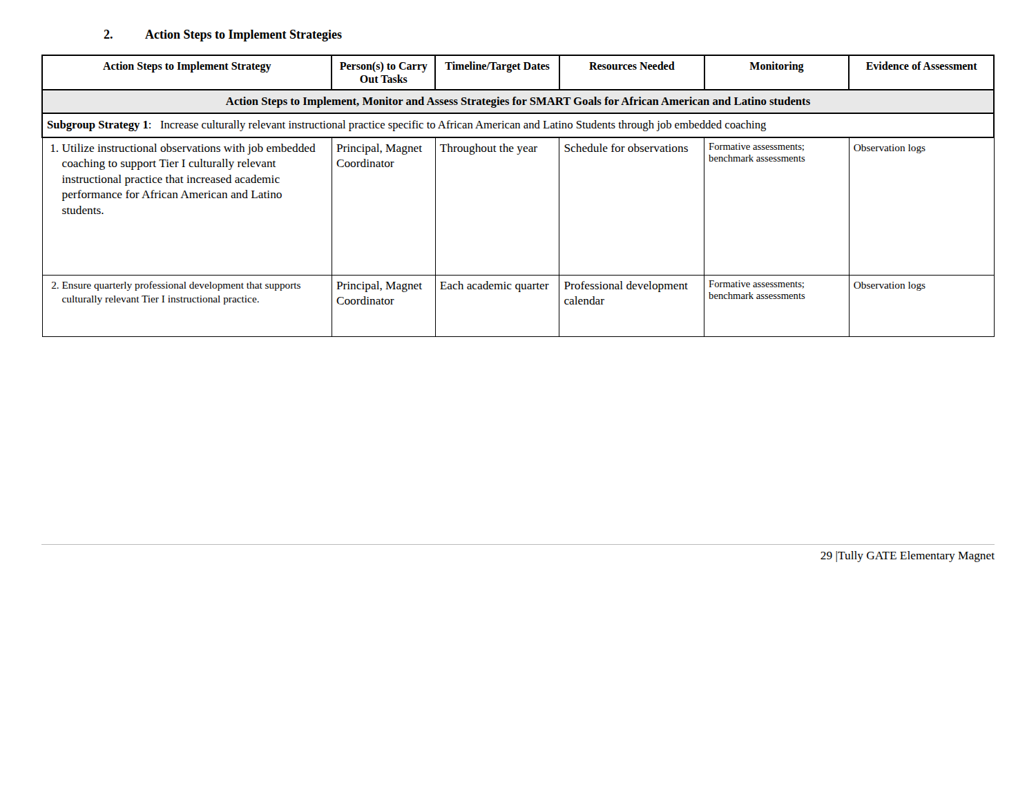2. Action Steps to Implement Strategies
| Action Steps to Implement, Monitor and Assess Strategies for SMART Goals for African American and Latino students |
| Subgroup Strategy 1 : Increase culturally relevant instructional practice specific to African American and Latino Students through job embedded coaching |
| Action Steps to Implement Strategy | Person(s) to Carry Out Tasks | Timeline/Target Dates | Resources Needed | Monitoring | Evidence of Assessment |
| Utilize instructional observations with job embedded coaching to support Tier I culturally relevant instructional practice that increased academic performance for African American and Latino students. | Principal, Magnet Coordinator | Throughout the year | Schedule for observations | Formative assessments; benchmark assessments | Observation logs |
| Ensure quarterly professional development that supports culturally relevant Tier I instructional practice. | Principal, Magnet Coordinator | Each academic quarter | Professional development calendar | Formative assessments; benchmark assessments | Observation logs |
29 |Tully GATE Elementary Magnet